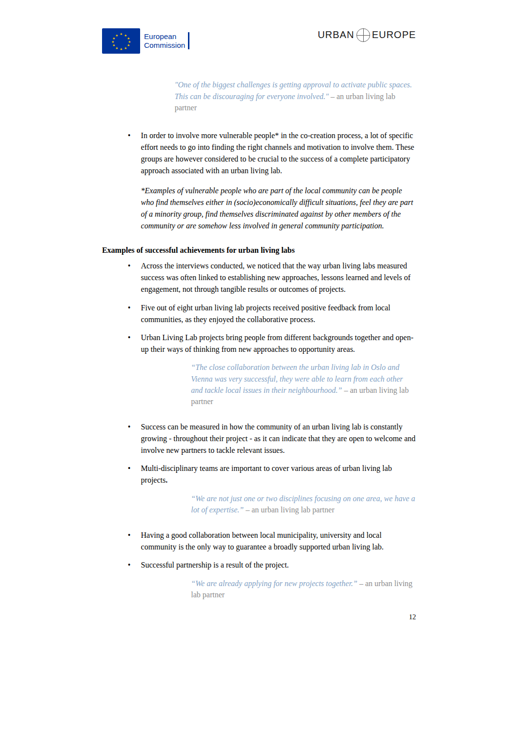★ ★ ★ ★ ★ ★ ★ ★ ★ ★ ★ ★
European
Commission
URBAN EUROPE
"One of the biggest challenges is getting approval to activate public spaces. This can be discouraging for everyone involved." – an urban living lab partner
In order to involve more vulnerable people* in the co-creation process, a lot of specific effort needs to go into finding the right channels and motivation to involve them. These groups are however considered to be crucial to the success of a complete participatory approach associated with an urban living lab.
*Examples of vulnerable people who are part of the local community can be people who find themselves either in (socio)economically difficult situations, feel they are part of a minority group, find themselves discriminated against by other members of the community or are somehow less involved in general community participation.
Examples of successful achievements for urban living labs
Across the interviews conducted, we noticed that the way urban living labs measured success was often linked to establishing new approaches, lessons learned and levels of engagement, not through tangible results or outcomes of projects.
Five out of eight urban living lab projects received positive feedback from local communities, as they enjoyed the collaborative process.
Urban Living Lab projects bring people from different backgrounds together and open-up their ways of thinking from new approaches to opportunity areas.
“The close collaboration between the urban living lab in Oslo and Vienna was very successful, they were able to learn from each other and tackle local issues in their neighbourhood.” – an urban living lab partner
Success can be measured in how the community of an urban living lab is constantly growing - throughout their project - as it can indicate that they are open to welcome and involve new partners to tackle relevant issues.
Multi-disciplinary teams are important to cover various areas of urban living lab projects.
“We are not just one or two disciplines focusing on one area, we have a lot of expertise.” – an urban living lab partner
Having a good collaboration between local municipality, university and local community is the only way to guarantee a broadly supported urban living lab.
Successful partnership is a result of the project.
“We are already applying for new projects together.” – an urban living lab partner
12